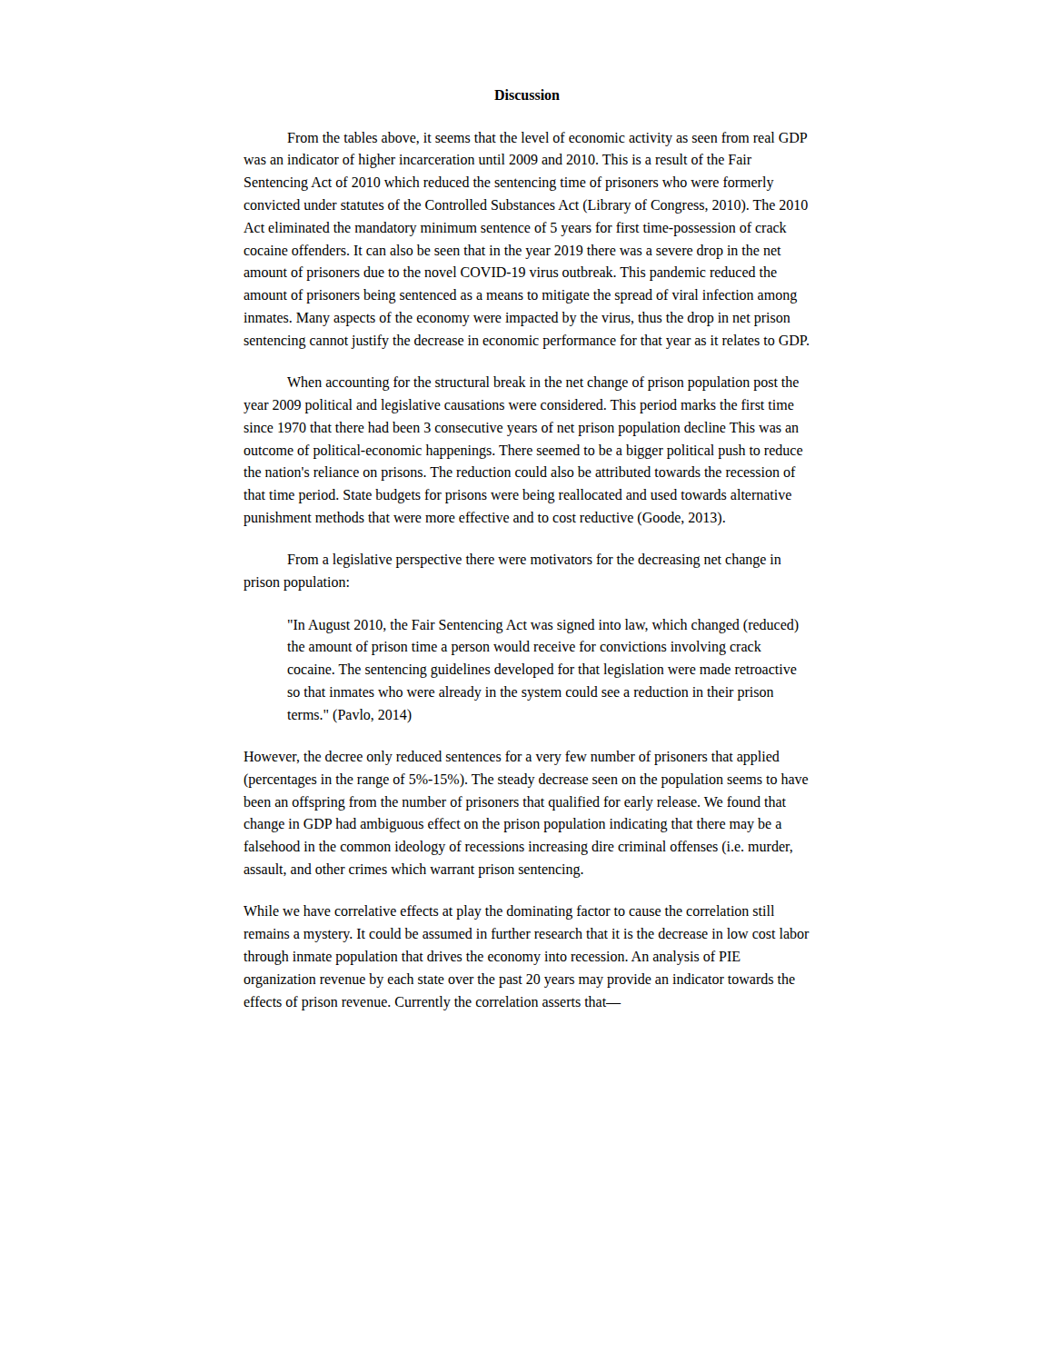Discussion
From the tables above, it seems that the level of economic activity as seen from real GDP was an indicator of higher incarceration until 2009 and 2010. This is a result of the Fair Sentencing Act of 2010 which reduced the sentencing time of prisoners who were formerly convicted under statutes of the Controlled Substances Act (Library of Congress, 2010). The 2010 Act eliminated the mandatory minimum sentence of 5 years for first time-possession of crack cocaine offenders. It can also be seen that in the year 2019 there was a severe drop in the net amount of prisoners due to the novel COVID-19 virus outbreak. This pandemic reduced the amount of prisoners being sentenced as a means to mitigate the spread of viral infection among inmates. Many aspects of the economy were impacted by the virus, thus the drop in net prison sentencing cannot justify the decrease in economic performance for that year as it relates to GDP.
When accounting for the structural break in the net change of prison population post the year 2009 political and legislative causations were considered. This period marks the first time since 1970 that there had been 3 consecutive years of net prison population decline This was an outcome of political-economic happenings. There seemed to be a bigger political push to reduce the nation's reliance on prisons. The reduction could also be attributed towards the recession of that time period. State budgets for prisons were being reallocated and used towards alternative punishment methods that were more effective and to cost reductive (Goode, 2013).
From a legislative perspective there were motivators for the decreasing net change in prison population:
"In August 2010, the Fair Sentencing Act was signed into law, which changed (reduced) the amount of prison time a person would receive for convictions involving crack cocaine. The sentencing guidelines developed for that legislation were made retroactive so that inmates who were already in the system could see a reduction in their prison terms." (Pavlo, 2014)
However, the decree only reduced sentences for a very few number of prisoners that applied (percentages in the range of 5%-15%). The steady decrease seen on the population seems to have been an offspring from the number of prisoners that qualified for early release. We found that change in GDP had ambiguous effect on the prison population indicating that there may be a falsehood in the common ideology of recessions increasing dire criminal offenses (i.e. murder, assault, and other crimes which warrant prison sentencing.
While we have correlative effects at play the dominating factor to cause the correlation still remains a mystery. It could be assumed in further research that it is the decrease in low cost labor through inmate population that drives the economy into recession. An analysis of PIE organization revenue by each state over the past 20 years may provide an indicator towards the effects of prison revenue. Currently the correlation asserts that—